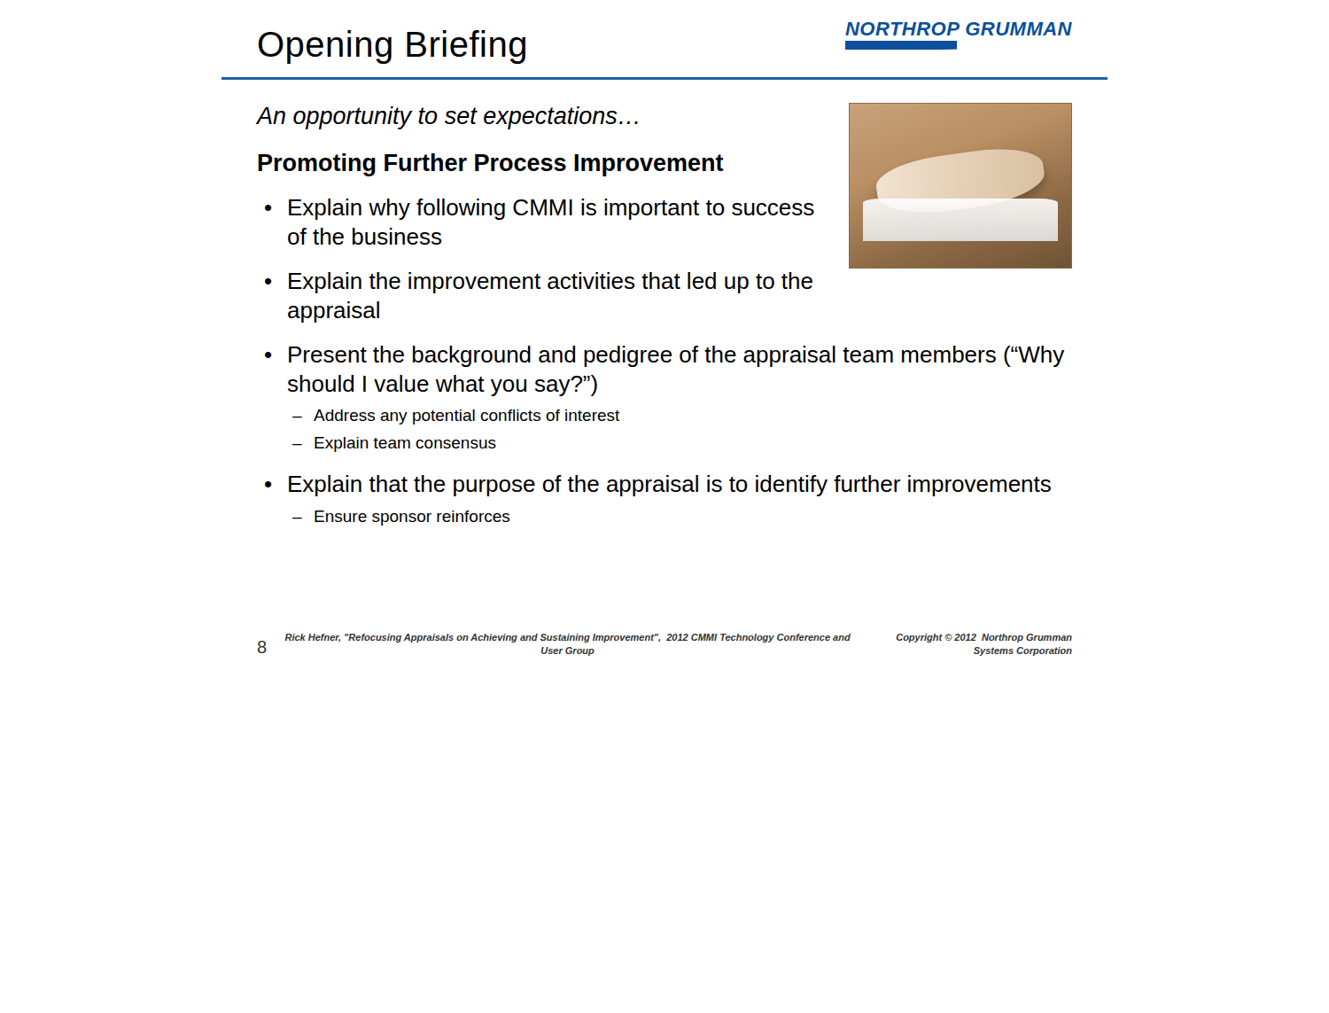NORTHROP GRUMMAN
Opening Briefing
An opportunity to set expectations…
Promoting Further Process Improvement
Explain why following CMMI is important to success of the business
Explain the improvement activities that led up to the appraisal
Present the background and pedigree of the appraisal team members (“Why should I value what you say?”)
Address any potential conflicts of interest
Explain team consensus
Explain that the purpose of the appraisal is to identify further improvements
Ensure sponsor reinforces
8
Rick Hefner, "Refocusing Appraisals on Achieving and Sustaining Improvement", 2012 CMMI Technology Conference and User Group
Copyright © 2012 Northrop Grumman Systems Corporation